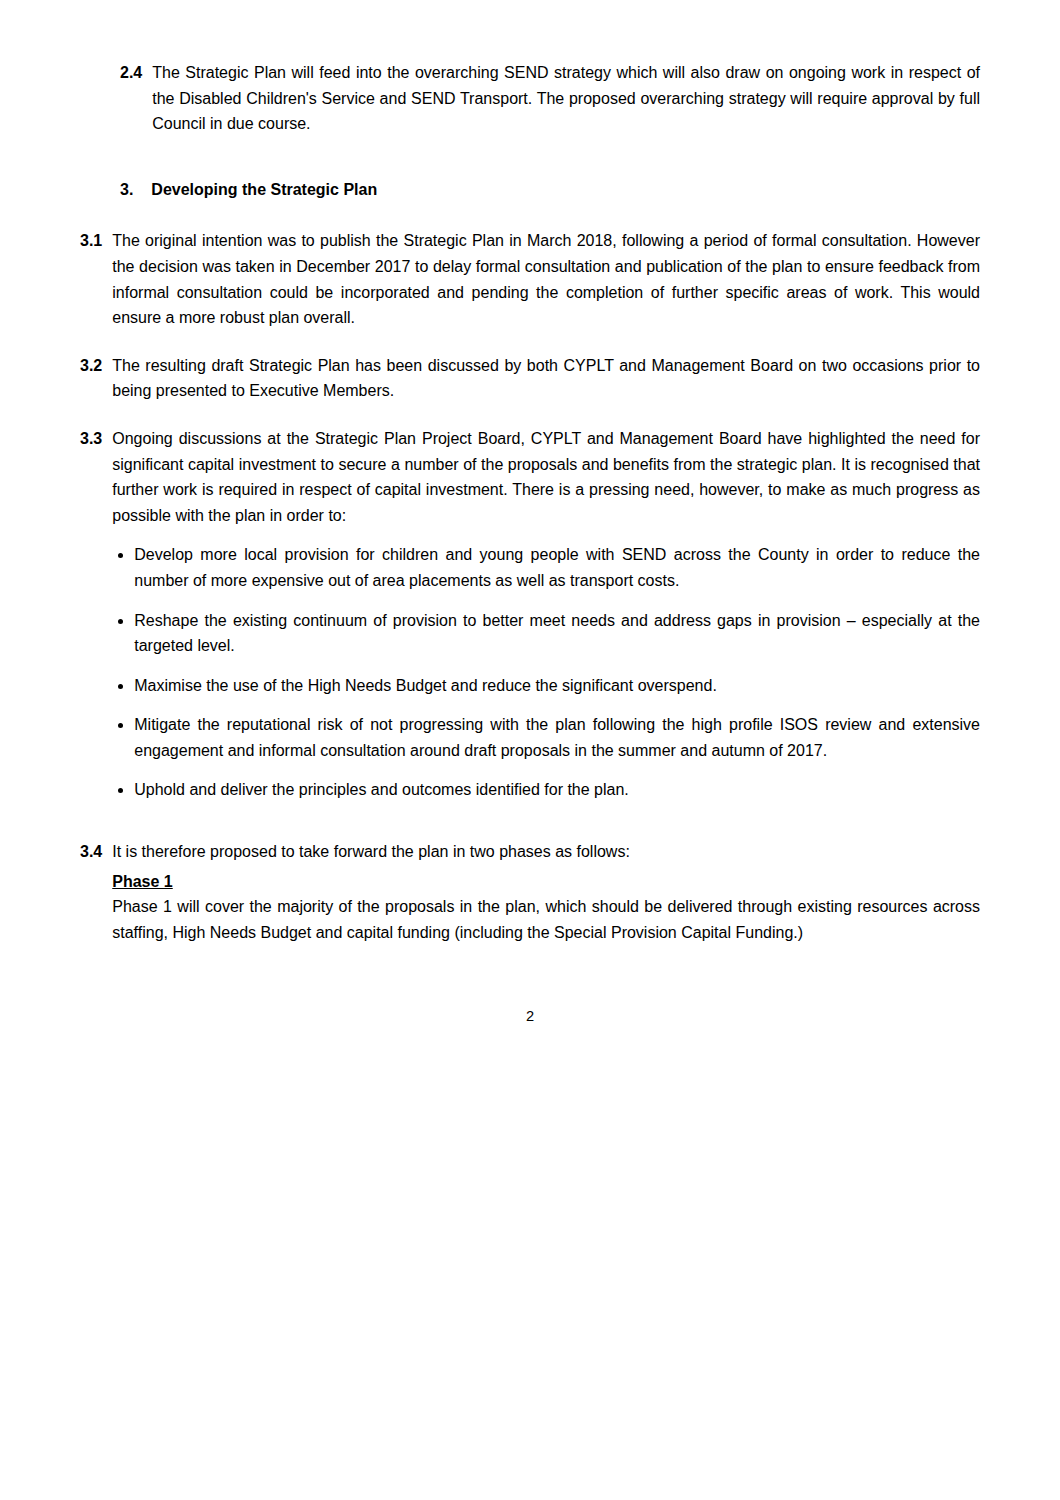2.4 The Strategic Plan will feed into the overarching SEND strategy which will also draw on ongoing work in respect of the Disabled Children's Service and SEND Transport. The proposed overarching strategy will require approval by full Council in due course.
3. Developing the Strategic Plan
3.1 The original intention was to publish the Strategic Plan in March 2018, following a period of formal consultation. However the decision was taken in December 2017 to delay formal consultation and publication of the plan to ensure feedback from informal consultation could be incorporated and pending the completion of further specific areas of work. This would ensure a more robust plan overall.
3.2 The resulting draft Strategic Plan has been discussed by both CYPLT and Management Board on two occasions prior to being presented to Executive Members.
3.3 Ongoing discussions at the Strategic Plan Project Board, CYPLT and Management Board have highlighted the need for significant capital investment to secure a number of the proposals and benefits from the strategic plan. It is recognised that further work is required in respect of capital investment. There is a pressing need, however, to make as much progress as possible with the plan in order to:
Develop more local provision for children and young people with SEND across the County in order to reduce the number of more expensive out of area placements as well as transport costs.
Reshape the existing continuum of provision to better meet needs and address gaps in provision – especially at the targeted level.
Maximise the use of the High Needs Budget and reduce the significant overspend.
Mitigate the reputational risk of not progressing with the plan following the high profile ISOS review and extensive engagement and informal consultation around draft proposals in the summer and autumn of 2017.
Uphold and deliver the principles and outcomes identified for the plan.
3.4 It is therefore proposed to take forward the plan in two phases as follows:
Phase 1
Phase 1 will cover the majority of the proposals in the plan, which should be delivered through existing resources across staffing, High Needs Budget and capital funding (including the Special Provision Capital Funding.)
2